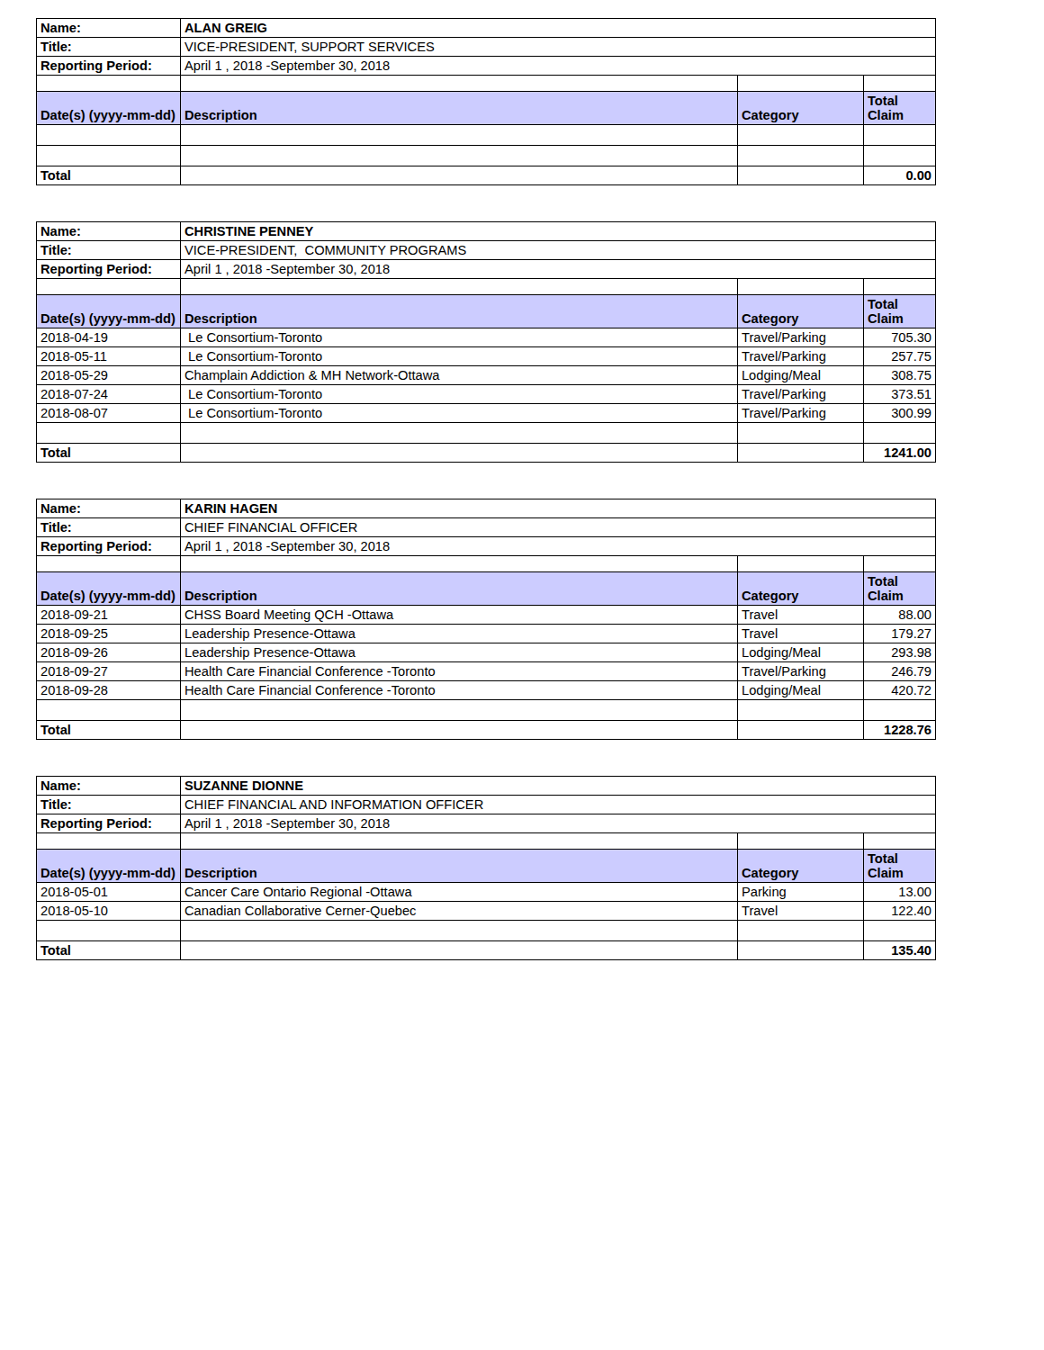| Name: | ALAN GREIG |
| Title: | VICE-PRESIDENT, SUPPORT SERVICES |
| Reporting Period: | April 1 , 2018 -September 30, 2018 |
| Date(s) (yyyy-mm-dd) | Description | Category | Total Claim |
| Total | | | 0.00 |
| Name: | CHRISTINE PENNEY |
| Title: | VICE-PRESIDENT, COMMUNITY PROGRAMS |
| Reporting Period: | April 1 , 2018 -September 30, 2018 |
| Date(s) (yyyy-mm-dd) | Description | Category | Total Claim |
| 2018-04-19 | Le Consortium-Toronto | Travel/Parking | 705.30 |
| 2018-05-11 | Le Consortium-Toronto | Travel/Parking | 257.75 |
| 2018-05-29 | Champlain Addiction & MH Network-Ottawa | Lodging/Meal | 308.75 |
| 2018-07-24 | Le Consortium-Toronto | Travel/Parking | 373.51 |
| 2018-08-07 | Le Consortium-Toronto | Travel/Parking | 300.99 |
| Total | | | 1241.00 |
| Name: | KARIN HAGEN |
| Title: | CHIEF FINANCIAL OFFICER |
| Reporting Period: | April 1 , 2018 -September 30, 2018 |
| Date(s) (yyyy-mm-dd) | Description | Category | Total Claim |
| 2018-09-21 | CHSS Board Meeting QCH -Ottawa | Travel | 88.00 |
| 2018-09-25 | Leadership Presence-Ottawa | Travel | 179.27 |
| 2018-09-26 | Leadership Presence-Ottawa | Lodging/Meal | 293.98 |
| 2018-09-27 | Health Care Financial Conference -Toronto | Travel/Parking | 246.79 |
| 2018-09-28 | Health Care Financial Conference -Toronto | Lodging/Meal | 420.72 |
| Total | | | 1228.76 |
| Name: | SUZANNE DIONNE |
| Title: | CHIEF FINANCIAL AND INFORMATION OFFICER |
| Reporting Period: | April 1 , 2018 -September 30, 2018 |
| Date(s) (yyyy-mm-dd) | Description | Category | Total Claim |
| 2018-05-01 | Cancer Care Ontario Regional -Ottawa | Parking | 13.00 |
| 2018-05-10 | Canadian Collaborative Cerner-Quebec | Travel | 122.40 |
| Total | | | 135.40 |